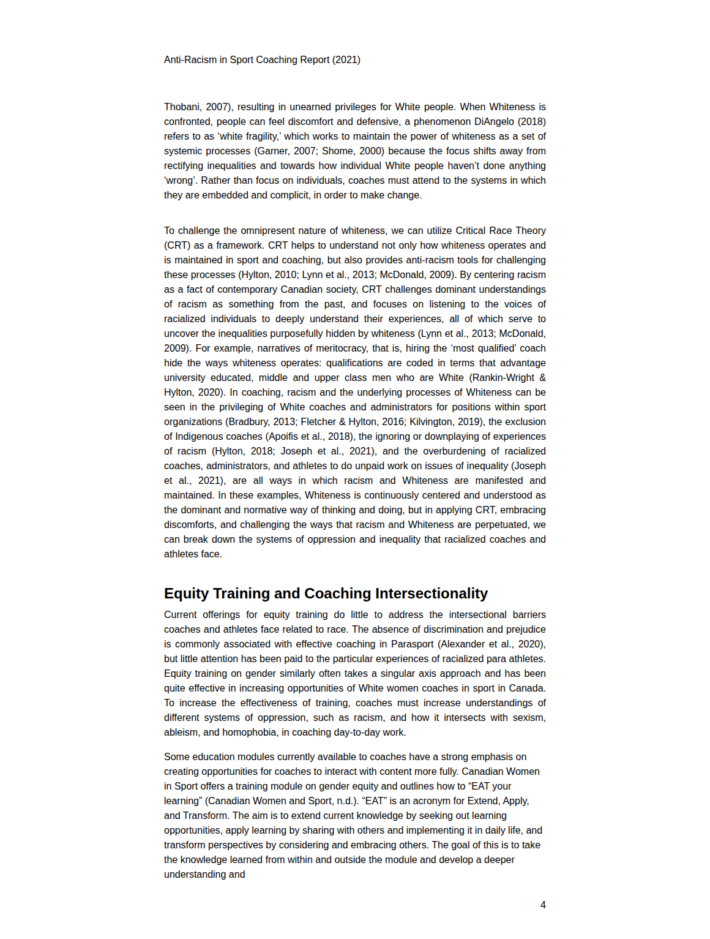Anti-Racism in Sport Coaching Report (2021)
Thobani, 2007), resulting in unearned privileges for White people. When Whiteness is confronted, people can feel discomfort and defensive, a phenomenon DiAngelo (2018) refers to as ‘white fragility,’ which works to maintain the power of whiteness as a set of systemic processes (Garner, 2007; Shome, 2000) because the focus shifts away from rectifying inequalities and towards how individual White people haven’t done anything ‘wrong’. Rather than focus on individuals, coaches must attend to the systems in which they are embedded and complicit, in order to make change.
To challenge the omnipresent nature of whiteness, we can utilize Critical Race Theory (CRT) as a framework. CRT helps to understand not only how whiteness operates and is maintained in sport and coaching, but also provides anti-racism tools for challenging these processes (Hylton, 2010; Lynn et al., 2013; McDonald, 2009). By centering racism as a fact of contemporary Canadian society, CRT challenges dominant understandings of racism as something from the past, and focuses on listening to the voices of racialized individuals to deeply understand their experiences, all of which serve to uncover the inequalities purposefully hidden by whiteness (Lynn et al., 2013; McDonald, 2009). For example, narratives of meritocracy, that is, hiring the ‘most qualified’ coach hide the ways whiteness operates: qualifications are coded in terms that advantage university educated, middle and upper class men who are White (Rankin-Wright & Hylton, 2020). In coaching, racism and the underlying processes of Whiteness can be seen in the privileging of White coaches and administrators for positions within sport organizations (Bradbury, 2013; Fletcher & Hylton, 2016; Kilvington, 2019), the exclusion of Indigenous coaches (Apoifis et al., 2018), the ignoring or downplaying of experiences of racism (Hylton, 2018; Joseph et al., 2021), and the overburdening of racialized coaches, administrators, and athletes to do unpaid work on issues of inequality (Joseph et al., 2021), are all ways in which racism and Whiteness are manifested and maintained. In these examples, Whiteness is continuously centered and understood as the dominant and normative way of thinking and doing, but in applying CRT, embracing discomforts, and challenging the ways that racism and Whiteness are perpetuated, we can break down the systems of oppression and inequality that racialized coaches and athletes face.
Equity Training and Coaching Intersectionality
Current offerings for equity training do little to address the intersectional barriers coaches and athletes face related to race. The absence of discrimination and prejudice is commonly associated with effective coaching in Parasport (Alexander et al., 2020), but little attention has been paid to the particular experiences of racialized para athletes. Equity training on gender similarly often takes a singular axis approach and has been quite effective in increasing opportunities of White women coaches in sport in Canada. To increase the effectiveness of training, coaches must increase understandings of different systems of oppression, such as racism, and how it intersects with sexism, ableism, and homophobia, in coaching day-to-day work.
Some education modules currently available to coaches have a strong emphasis on creating opportunities for coaches to interact with content more fully. Canadian Women in Sport offers a training module on gender equity and outlines how to “EAT your learning” (Canadian Women and Sport, n.d.). “EAT” is an acronym for Extend, Apply, and Transform. The aim is to extend current knowledge by seeking out learning opportunities, apply learning by sharing with others and implementing it in daily life, and transform perspectives by considering and embracing others. The goal of this is to take the knowledge learned from within and outside the module and develop a deeper understanding and
4